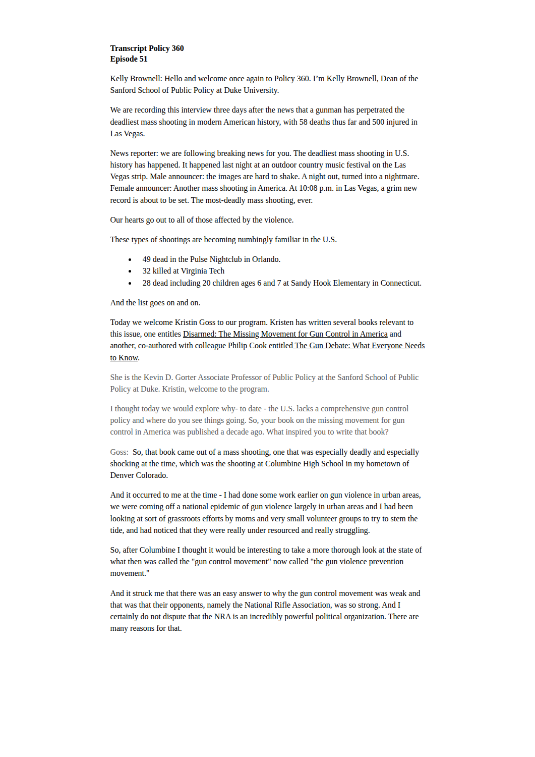Transcript Policy 360Episode 51
Kelly Brownell: Hello and welcome once again to Policy 360. I’m Kelly Brownell, Dean of the Sanford School of Public Policy at Duke University.
We are recording this interview three days after the news that a gunman has perpetrated the deadliest mass shooting in modern American history, with 58 deaths thus far and 500 injured in Las Vegas.
News reporter: we are following breaking news for you. The deadliest mass shooting in U.S. history has happened. It happened last night at an outdoor country music festival on the Las Vegas strip. Male announcer: the images are hard to shake. A night out, turned into a nightmare. Female announcer: Another mass shooting in America. At 10:08 p.m. in Las Vegas, a grim new record is about to be set. The most-deadly mass shooting, ever.
Our hearts go out to all of those affected by the violence.
These types of shootings are becoming numbingly familiar in the U.S.
49 dead in the Pulse Nightclub in Orlando.
32 killed at Virginia Tech
28 dead including 20 children ages 6 and 7 at Sandy Hook Elementary in Connecticut.
And the list goes on and on.
Today we welcome Kristin Goss to our program. Kristen has written several books relevant to this issue, one entitles Disarmed: The Missing Movement for Gun Control in America and another, co-authored with colleague Philip Cook entitled The Gun Debate: What Everyone Needs to Know.
She is the Kevin D. Gorter Associate Professor of Public Policy at the Sanford School of Public Policy at Duke. Kristin, welcome to the program.
I thought today we would explore why- to date - the U.S. lacks a comprehensive gun control policy and where do you see things going. So, your book on the missing movement for gun control in America was published a decade ago. What inspired you to write that book?
Goss: So, that book came out of a mass shooting, one that was especially deadly and especially shocking at the time, which was the shooting at Columbine High School in my hometown of Denver Colorado.
And it occurred to me at the time - I had done some work earlier on gun violence in urban areas, we were coming off a national epidemic of gun violence largely in urban areas and I had been looking at sort of grassroots efforts by moms and very small volunteer groups to try to stem the tide, and had noticed that they were really under resourced and really struggling.
So, after Columbine I thought it would be interesting to take a more thorough look at the state of what then was called the "gun control movement" now called "the gun violence prevention movement."
And it struck me that there was an easy answer to why the gun control movement was weak and that was that their opponents, namely the National Rifle Association, was so strong. And I certainly do not dispute that the NRA is an incredibly powerful political organization. There are many reasons for that.